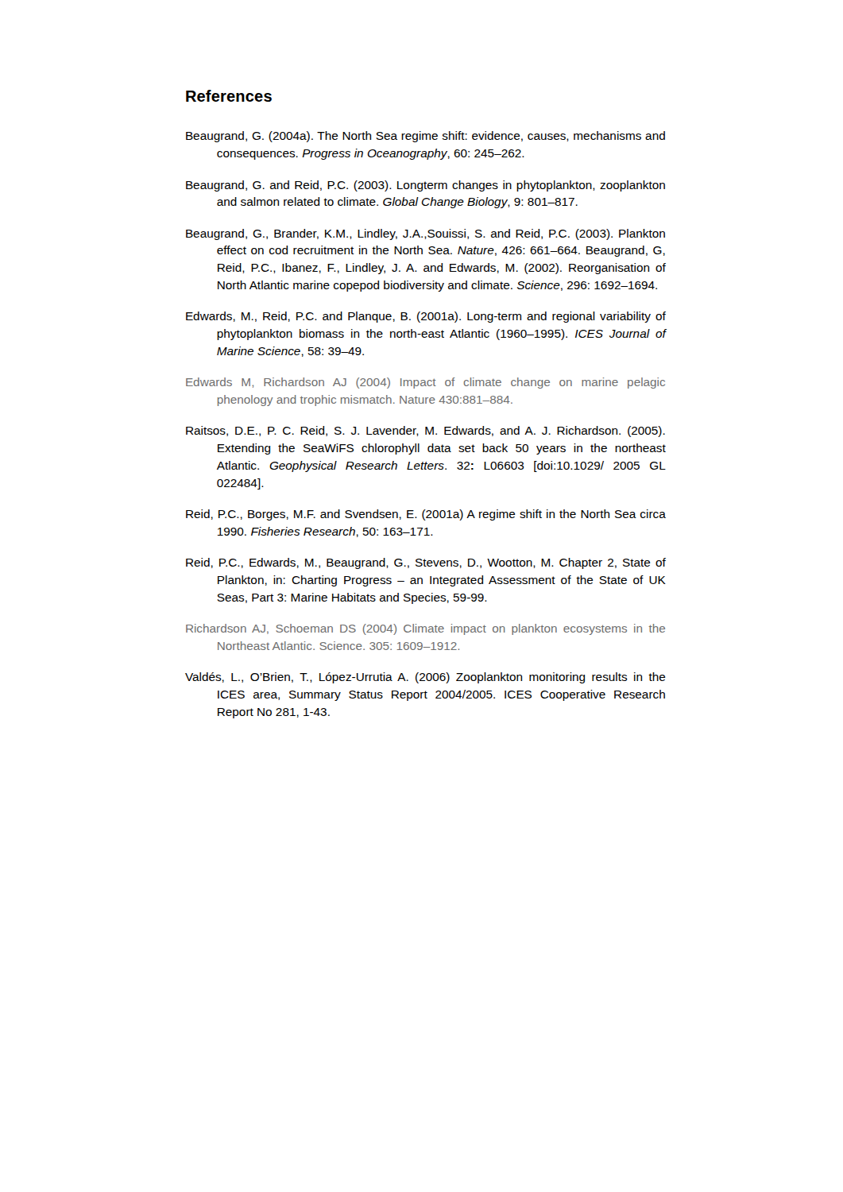References
Beaugrand, G. (2004a). The North Sea regime shift: evidence, causes, mechanisms and consequences. Progress in Oceanography, 60: 245–262.
Beaugrand, G. and Reid, P.C. (2003). Longterm changes in phytoplankton, zooplankton and salmon related to climate. Global Change Biology, 9: 801–817.
Beaugrand, G., Brander, K.M., Lindley, J.A.,Souissi, S. and Reid, P.C. (2003). Plankton effect on cod recruitment in the North Sea. Nature, 426: 661–664. Beaugrand, G, Reid, P.C., Ibanez, F., Lindley, J. A. and Edwards, M. (2002). Reorganisation of North Atlantic marine copepod biodiversity and climate. Science, 296: 1692–1694.
Edwards, M., Reid, P.C. and Planque, B. (2001a). Long-term and regional variability of phytoplankton biomass in the north-east Atlantic (1960–1995). ICES Journal of Marine Science, 58: 39–49.
Edwards M, Richardson AJ (2004) Impact of climate change on marine pelagic phenology and trophic mismatch. Nature 430:881–884.
Raitsos, D.E., P. C. Reid, S. J. Lavender, M. Edwards, and A. J. Richardson. (2005). Extending the SeaWiFS chlorophyll data set back 50 years in the northeast Atlantic. Geophysical Research Letters. 32: L06603 [doi:10.1029/ 2005 GL 022484].
Reid, P.C., Borges, M.F. and Svendsen, E. (2001a) A regime shift in the North Sea circa 1990. Fisheries Research, 50: 163–171.
Reid, P.C., Edwards, M., Beaugrand, G., Stevens, D., Wootton, M. Chapter 2, State of Plankton, in: Charting Progress – an Integrated Assessment of the State of UK Seas, Part 3: Marine Habitats and Species, 59-99.
Richardson AJ, Schoeman DS (2004) Climate impact on plankton ecosystems in the Northeast Atlantic. Science. 305: 1609–1912.
Valdés, L., O’Brien, T., López-Urrutia A. (2006) Zooplankton monitoring results in the ICES area, Summary Status Report 2004/2005. ICES Cooperative Research Report No 281, 1-43.